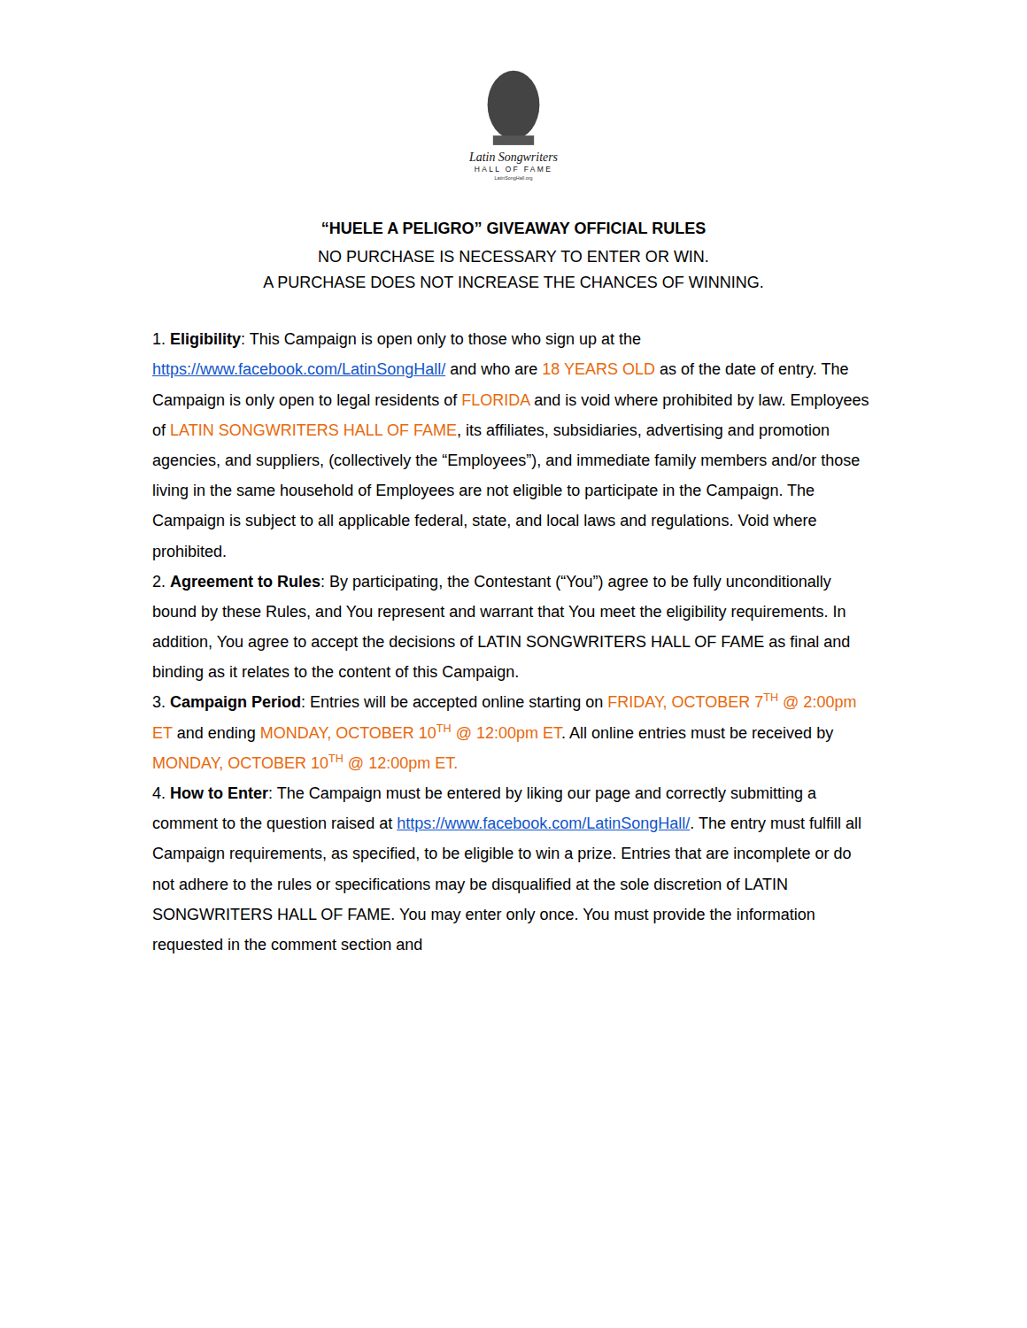“HUELE A PELIGRO” GIVEAWAY OFFICIAL RULES
NO PURCHASE IS NECESSARY TO ENTER OR WIN.
A PURCHASE DOES NOT INCREASE THE CHANCES OF WINNING.
1. Eligibility: This Campaign is open only to those who sign up at the https://www.facebook.com/LatinSongHall/ and who are 18 YEARS OLD as of the date of entry. The Campaign is only open to legal residents of FLORIDA and is void where prohibited by law. Employees of LATIN SONGWRITERS HALL OF FAME, its affiliates, subsidiaries, advertising and promotion agencies, and suppliers, (collectively the “Employees”), and immediate family members and/or those living in the same household of Employees are not eligible to participate in the Campaign. The Campaign is subject to all applicable federal, state, and local laws and regulations. Void where prohibited.
2. Agreement to Rules: By participating, the Contestant (“You”) agree to be fully unconditionally bound by these Rules, and You represent and warrant that You meet the eligibility requirements. In addition, You agree to accept the decisions of LATIN SONGWRITERS HALL OF FAME as final and binding as it relates to the content of this Campaign.
3. Campaign Period: Entries will be accepted online starting on FRIDAY, OCTOBER 7TH @ 2:00pm ET and ending MONDAY, OCTOBER 10TH @ 12:00pm ET. All online entries must be received by MONDAY, OCTOBER 10TH @ 12:00pm ET.
4. How to Enter: The Campaign must be entered by liking our page and correctly submitting a comment to the question raised at https://www.facebook.com/LatinSongHall/. The entry must fulfill all Campaign requirements, as specified, to be eligible to win a prize. Entries that are incomplete or do not adhere to the rules or specifications may be disqualified at the sole discretion of LATIN SONGWRITERS HALL OF FAME. You may enter only once. You must provide the information requested in the comment section and